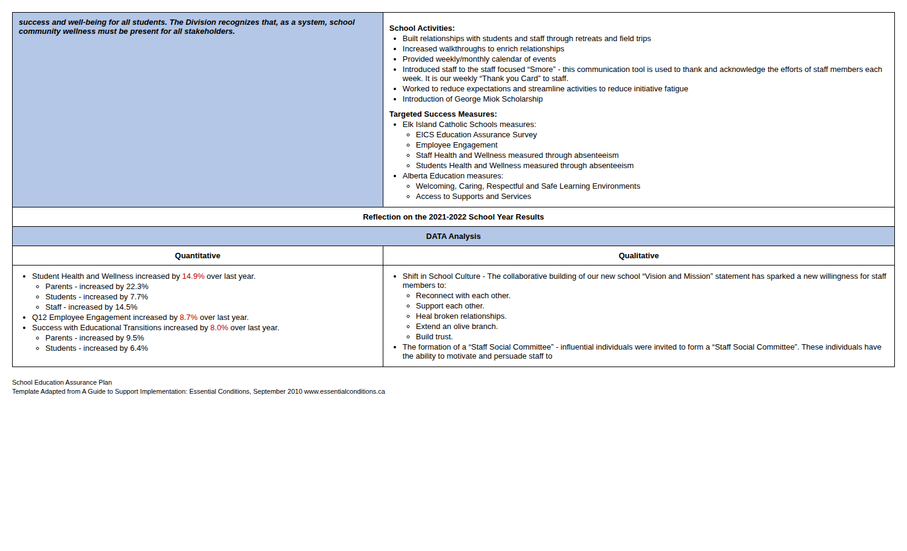| success and well-being for all students. The Division recognizes that, as a system, school community wellness must be present for all stakeholders. | School Activities: Built relationships with students and staff through retreats and field trips Increased walkthroughs to enrich relationships Provided weekly/monthly calendar of events Introduced staff to the staff focused “Smore” - this communication tool is used to thank and acknowledge the efforts of staff members each week. It is our weekly “Thank you Card” to staff. Worked to reduce expectations and streamline activities to reduce initiative fatigue Introduction of George Miok Scholarship Targeted Success Measures: Elk Island Catholic Schools measures: EICS Education Assurance Survey Employee Engagement Staff Health and Wellness measured through absenteeism Students Health and Wellness measured through absenteeism Alberta Education measures: Welcoming, Caring, Respectful and Safe Learning Environments Access to Supports and Services |
| Reflection on the 2021-2022 School Year Results |
| DATA Analysis |
| Quantitative | Qualitative |
| Student Health and Wellness increased by 14.9% over last year. Parents - increased by 22.3% Students - increased by 7.7% Staff - increased by 14.5% Q12 Employee Engagement increased by 8.7% over last year. Success with Educational Transitions increased by 8.0% over last year. Parents - increased by 9.5% Students - increased by 6.4% | Shift in School Culture - The collaborative building of our new school “Vision and Mission” statement has sparked a new willingness for staff members to: Reconnect with each other. Support each other. Heal broken relationships. Extend an olive branch. Build trust. The formation of a “Staff Social Committee” - influential individuals were invited to form a “Staff Social Committee”. These individuals have the ability to motivate and persuade staff to |
School Education Assurance Plan
Template Adapted from A Guide to Support Implementation: Essential Conditions, September 2010 www.essentialconditions.ca